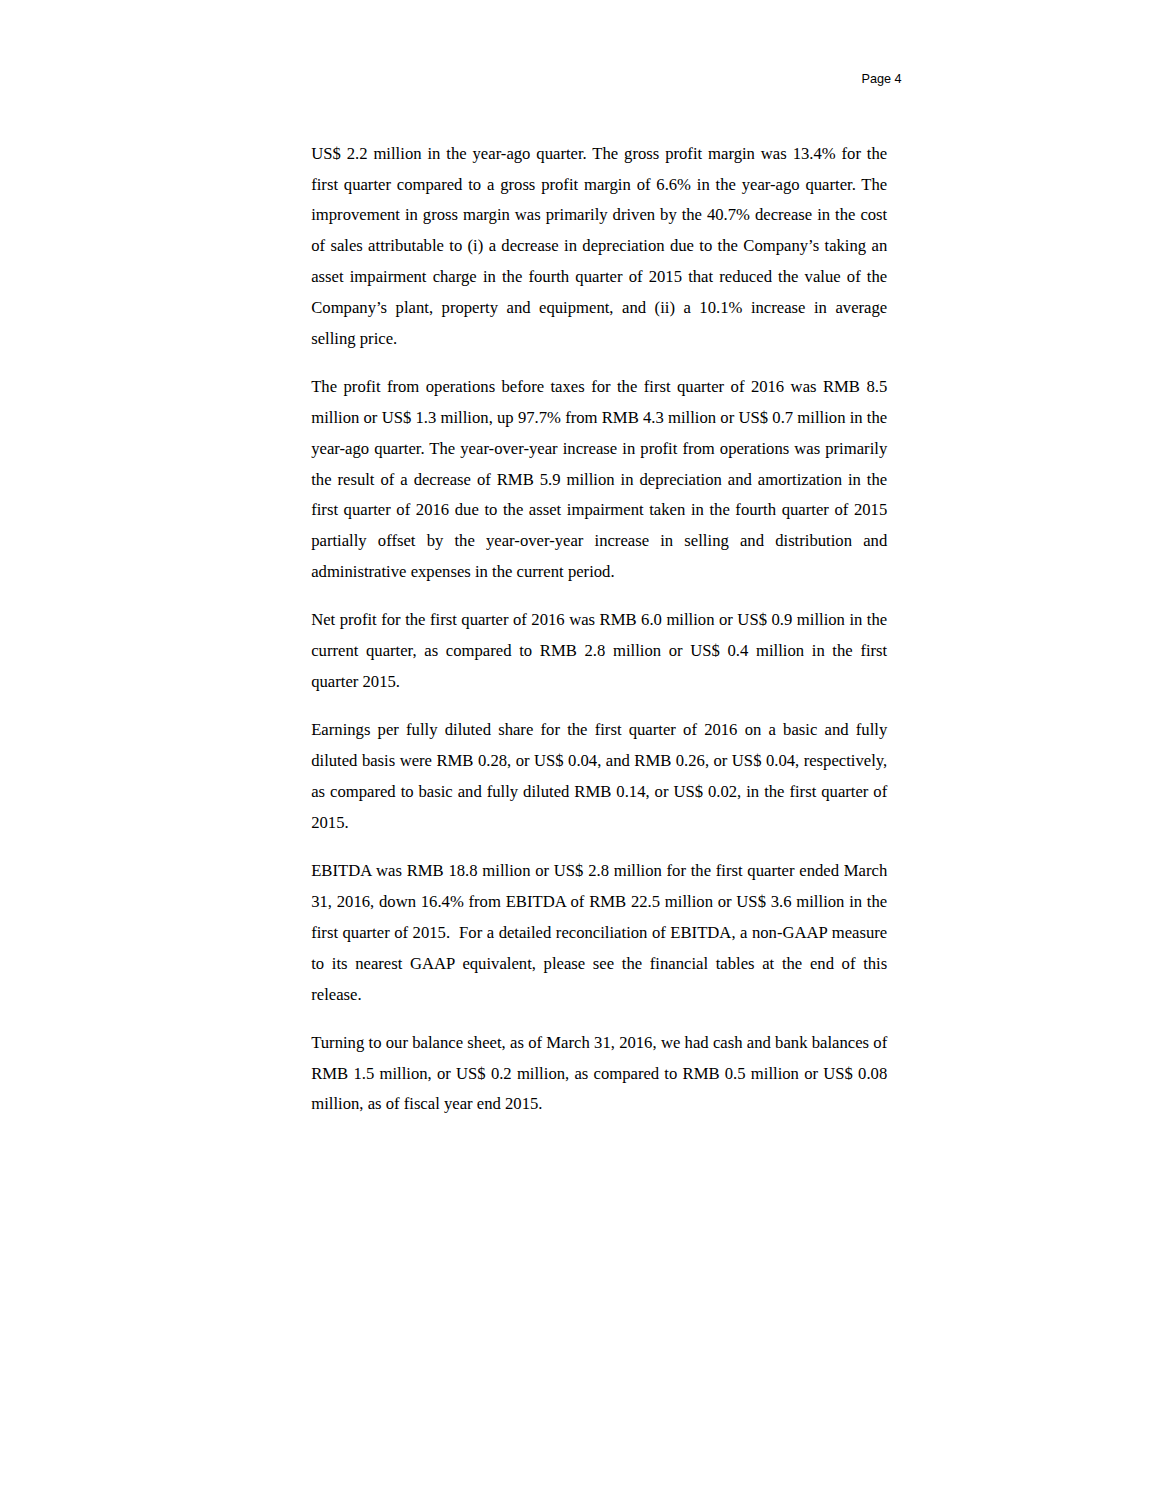Page 4
US$ 2.2 million in the year-ago quarter. The gross profit margin was 13.4% for the first quarter compared to a gross profit margin of 6.6% in the year-ago quarter. The improvement in gross margin was primarily driven by the 40.7% decrease in the cost of sales attributable to (i) a decrease in depreciation due to the Company’s taking an asset impairment charge in the fourth quarter of 2015 that reduced the value of the Company’s plant, property and equipment, and (ii) a 10.1% increase in average selling price.
The profit from operations before taxes for the first quarter of 2016 was RMB 8.5 million or US$ 1.3 million, up 97.7% from RMB 4.3 million or US$ 0.7 million in the year-ago quarter. The year-over-year increase in profit from operations was primarily the result of a decrease of RMB 5.9 million in depreciation and amortization in the first quarter of 2016 due to the asset impairment taken in the fourth quarter of 2015 partially offset by the year-over-year increase in selling and distribution and administrative expenses in the current period.
Net profit for the first quarter of 2016 was RMB 6.0 million or US$ 0.9 million in the current quarter, as compared to RMB 2.8 million or US$ 0.4 million in the first quarter 2015.
Earnings per fully diluted share for the first quarter of 2016 on a basic and fully diluted basis were RMB 0.28, or US$ 0.04, and RMB 0.26, or US$ 0.04, respectively, as compared to basic and fully diluted RMB 0.14, or US$ 0.02, in the first quarter of 2015.
EBITDA was RMB 18.8 million or US$ 2.8 million for the first quarter ended March 31, 2016, down 16.4% from EBITDA of RMB 22.5 million or US$ 3.6 million in the first quarter of 2015. For a detailed reconciliation of EBITDA, a non-GAAP measure to its nearest GAAP equivalent, please see the financial tables at the end of this release.
Turning to our balance sheet, as of March 31, 2016, we had cash and bank balances of RMB 1.5 million, or US$ 0.2 million, as compared to RMB 0.5 million or US$ 0.08 million, as of fiscal year end 2015.